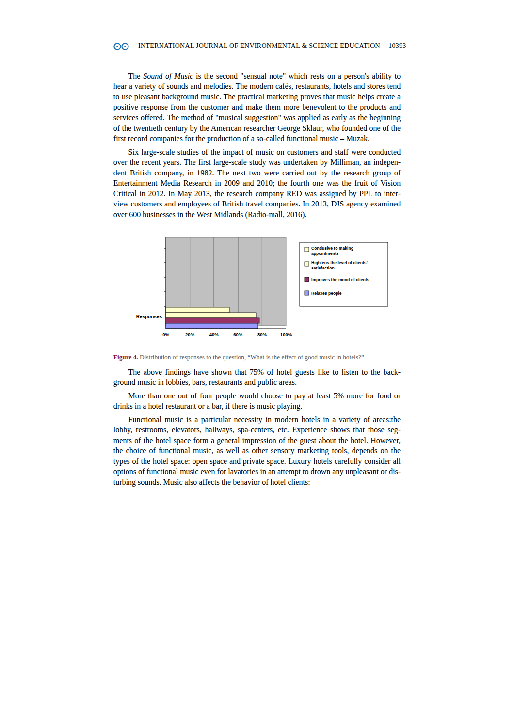INTERNATIONAL JOURNAL OF ENVIRONMENTAL & SCIENCE EDUCATION 10393
The Sound of Music is the second "sensual note" which rests on a person's ability to hear a variety of sounds and melodies. The modern cafés, restaurants, hotels and stores tend to use pleasant background music. The practical marketing proves that music helps create a positive response from the customer and make them more benevolent to the products and services offered. The method of "musical suggestion" was applied as early as the beginning of the twentieth century by the American researcher George Sklaur, who founded one of the first record companies for the production of a so-called functional music – Muzak.
Six large-scale studies of the impact of music on customers and staff were conducted over the recent years. The first large-scale study was undertaken by Milliman, an independent British company, in 1982. The next two were carried out by the research group of Entertainment Media Research in 2009 and 2010; the fourth one was the fruit of Vision Critical in 2012. In May 2013, the research company RED was assigned by PPL to interview customers and employees of British travel companies. In 2013, DJS agency examined over 600 businesses in the West Midlands (Radio-mall, 2016).
Responses 0% 20% 40% 60% 80% 100% Condusive to making appointments Hightens the level of clients' satisfaction Improves the mood of clients Relaxes people
Figure 4. Distribution of responses to the question, “What is the effect of good music in hotels?”
The above findings have shown that 75% of hotel guests like to listen to the background music in lobbies, bars, restaurants and public areas.
More than one out of four people would choose to pay at least 5% more for food or drinks in a hotel restaurant or a bar, if there is music playing.
Functional music is a particular necessity in modern hotels in a variety of areas:the lobby, restrooms, elevators, hallways, spa-centers, etc. Experience shows that those segments of the hotel space form a general impression of the guest about the hotel. However, the choice of functional music, as well as other sensory marketing tools, depends on the types of the hotel space: open space and private space. Luxury hotels carefully consider all options of functional music even for lavatories in an attempt to drown any unpleasant or disturbing sounds. Music also affects the behavior of hotel clients: